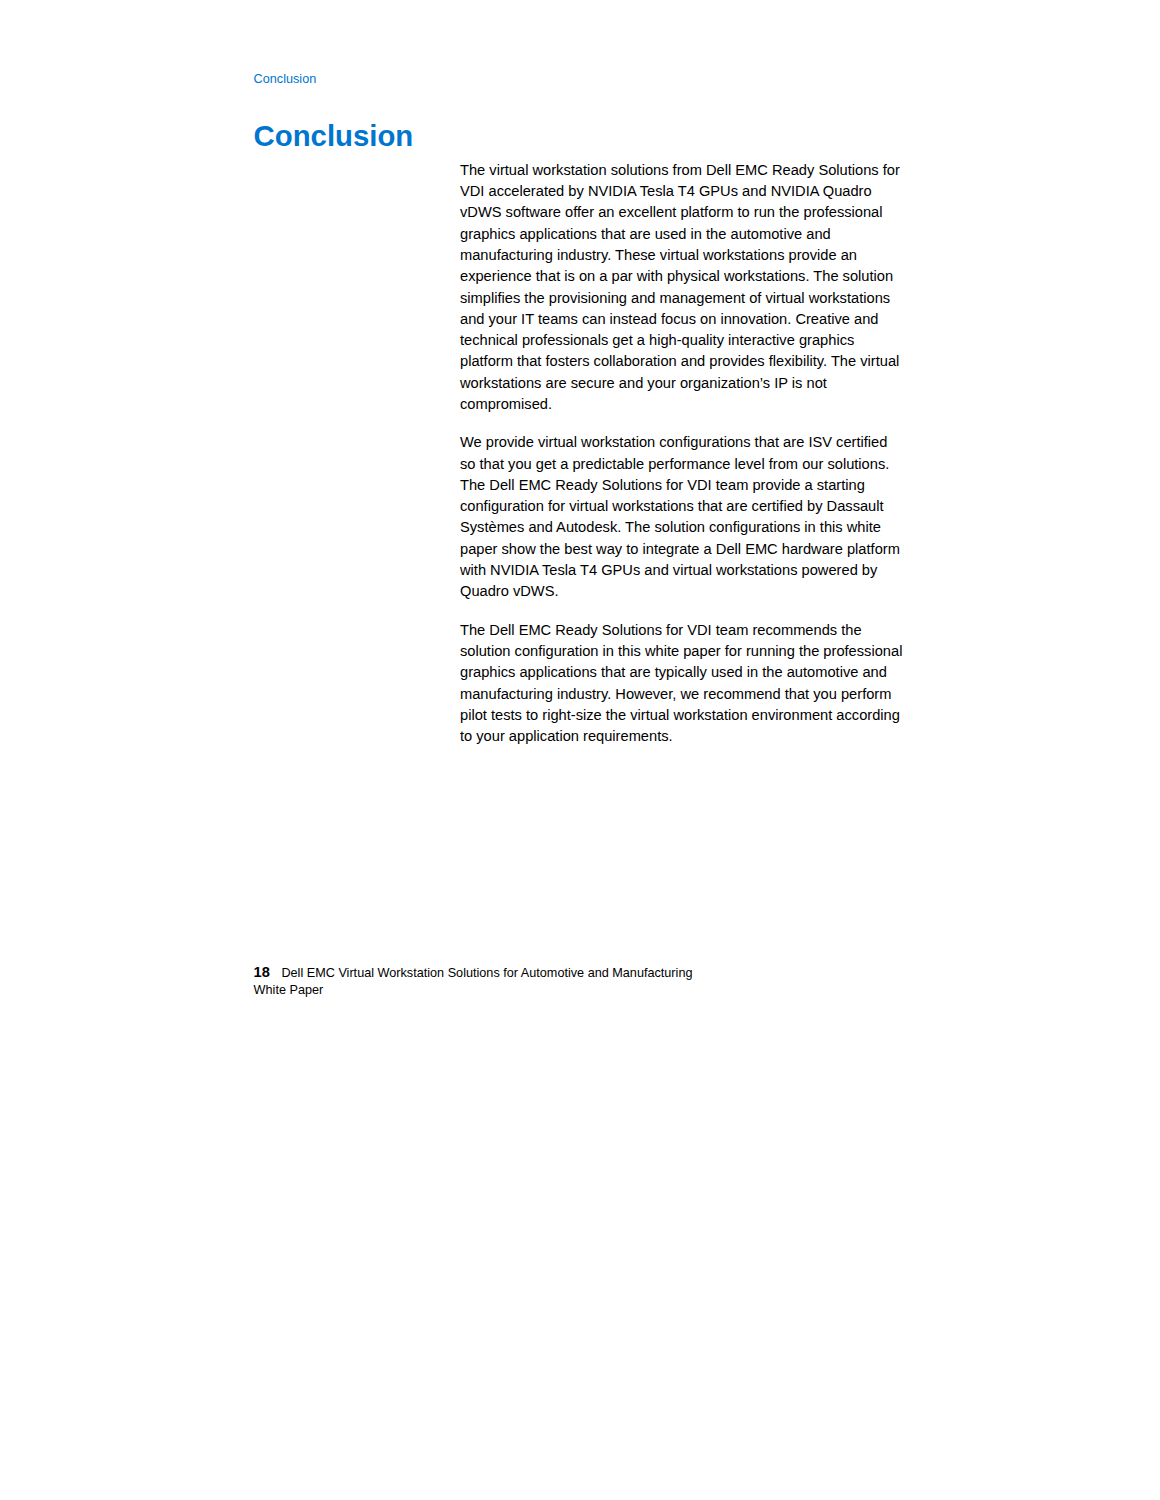Conclusion
Conclusion
The virtual workstation solutions from Dell EMC Ready Solutions for VDI accelerated by NVIDIA Tesla T4 GPUs and NVIDIA Quadro vDWS software offer an excellent platform to run the professional graphics applications that are used in the automotive and manufacturing industry. These virtual workstations provide an experience that is on a par with physical workstations. The solution simplifies the provisioning and management of virtual workstations and your IT teams can instead focus on innovation. Creative and technical professionals get a high-quality interactive graphics platform that fosters collaboration and provides flexibility. The virtual workstations are secure and your organization’s IP is not compromised.
We provide virtual workstation configurations that are ISV certified so that you get a predictable performance level from our solutions. The Dell EMC Ready Solutions for VDI team provide a starting configuration for virtual workstations that are certified by Dassault Systèmes and Autodesk. The solution configurations in this white paper show the best way to integrate a Dell EMC hardware platform with NVIDIA Tesla T4 GPUs and virtual workstations powered by Quadro vDWS.
The Dell EMC Ready Solutions for VDI team recommends the solution configuration in this white paper for running the professional graphics applications that are typically used in the automotive and manufacturing industry. However, we recommend that you perform pilot tests to right-size the virtual workstation environment according to your application requirements.
18 Dell EMC Virtual Workstation Solutions for Automotive and Manufacturing White Paper